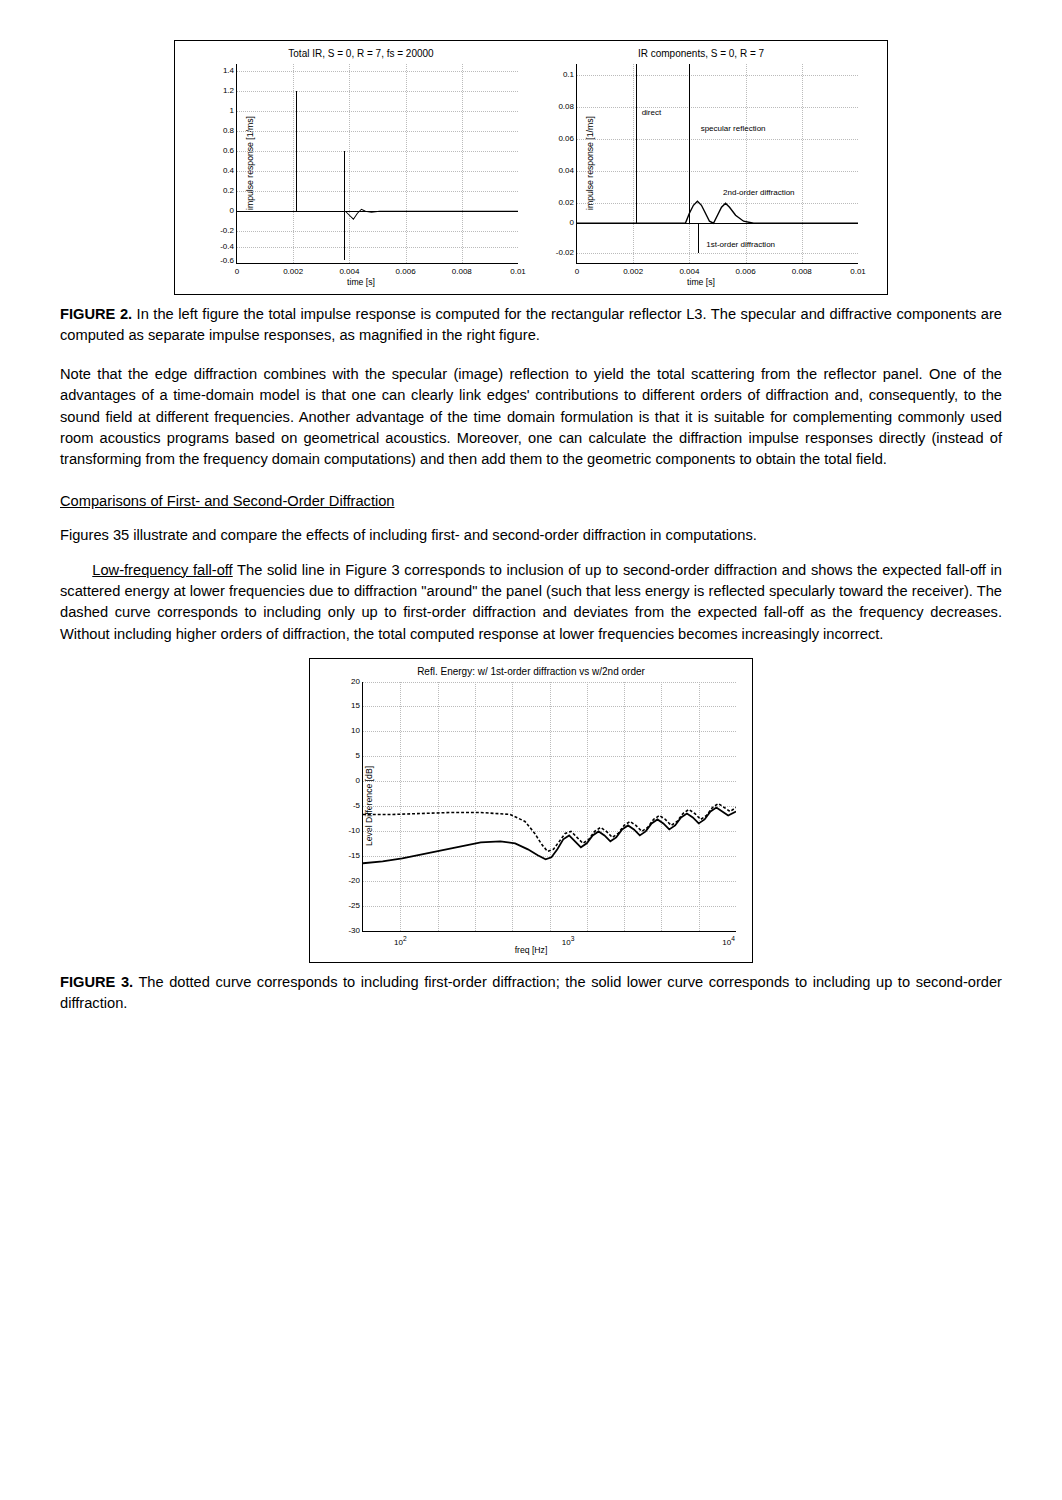Total IR, S = 0, R = 7, fs = 20000
impulse response [1/ms]
1.4
1.2
1
0.8
0.6
0.4
0.2
0
-0.2
-0.4
-0.6
0
0.002
0.004
0.006
0.008
0.01
time [s]
IR components, S = 0, R = 7
impulse response [1/ms]
0.1
0.08
0.06
0.04
0.02
0
-0.02
direct
specular reflection
2nd-order diffraction
1st-order diffraction
0
0.002
0.004
0.006
0.008
0.01
time [s]
FIGURE 2. In the left figure the total impulse response is computed for the rectangular reflector L3. The specular and diffractive components are computed as separate impulse responses, as magnified in the right figure.
Note that the edge diffraction combines with the specular (image) reflection to yield the total scattering from the reflector panel. One of the advantages of a time-domain model is that one can clearly link edges' contributions to different orders of diffraction and, consequently, to the sound field at different frequencies. Another advantage of the time domain formulation is that it is suitable for complementing commonly used room acoustics programs based on geometrical acoustics. Moreover, one can calculate the diffraction impulse responses directly (instead of transforming from the frequency domain computations) and then add them to the geometric components to obtain the total field.
Comparisons of First- and Second-Order Diffraction
Figures 35 illustrate and compare the effects of including first- and second-order diffraction in computations.
Low-frequency fall-off The solid line in Figure 3 corresponds to inclusion of up to second-order diffraction and shows the expected fall-off in scattered energy at lower frequencies due to diffraction "around" the panel (such that less energy is reflected specularly toward the receiver). The dashed curve corresponds to including only up to first-order diffraction and deviates from the expected fall-off as the frequency decreases. Without including higher orders of diffraction, the total computed response at lower frequencies becomes increasingly incorrect.
Refl. Energy: w/ 1st-order diffraction vs w/2nd order
Level Difference [dB]
20
15
10
5
0
-5
-10
-15
-20
-25
-30
102
103
104
freq [Hz]
FIGURE 3. The dotted curve corresponds to including first-order diffraction; the solid lower curve corresponds to including up to second-order diffraction.